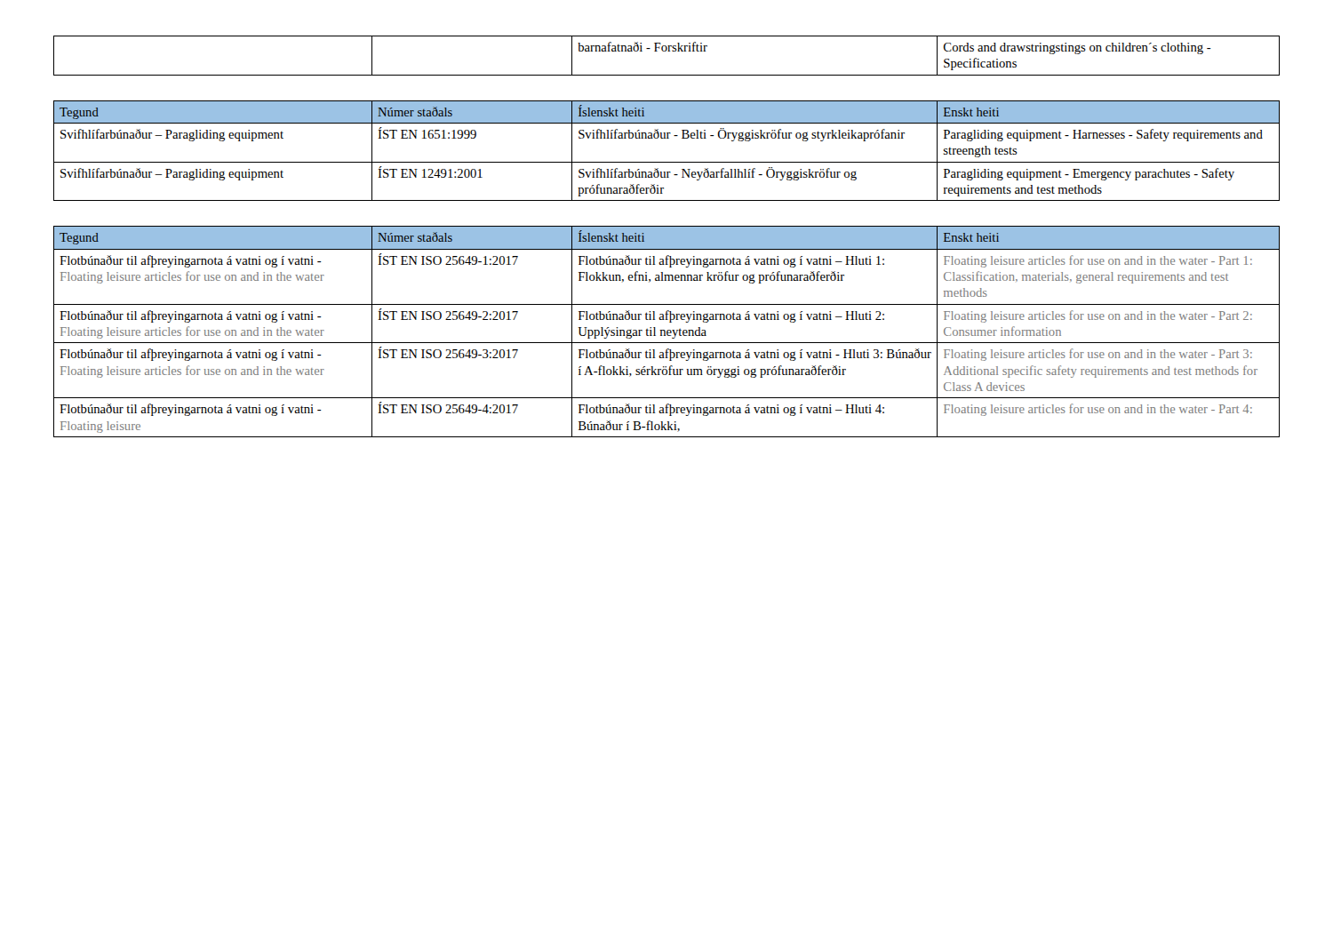| | | barnafatnaði - Forskriftir | Cords and drawstringstings on children´s clothing - Specifications |
| Tegund | Númer staðals | Íslenskt heiti | Enskt heiti |
| --- | --- | --- | --- |
| Svifhlífarbúnaður – Paragliding equipment | ÍST EN 1651:1999 | Svifhlífarbúnaður - Belti - Öryggiskröfur og styrkleikaprófanir | Paragliding equipment - Harnesses - Safety requirements and streength tests |
| Svifhlífarbúnaður – Paragliding equipment | ÍST EN 12491:2001 | Svifhlífarbúnaður - Neyðarfallhlíf - Öryggiskröfur og prófunaraðferðir | Paragliding equipment - Emergency parachutes - Safety requirements and test methods |
| Tegund | Númer staðals | Íslenskt heiti | Enskt heiti |
| --- | --- | --- | --- |
| Flotbúnaður til afþreyingarnota á vatni og í vatni - Floating leisure articles for use on and in the water | ÍST EN ISO 25649-1:2017 | Flotbúnaður til afþreyingarnota á vatni og í vatni – Hluti 1: Flokkun, efni, almennar kröfur og prófunaraðferðir | Floating leisure articles for use on and in the water - Part 1: Classification, materials, general requirements and test methods |
| Flotbúnaður til afþreyingarnota á vatni og í vatni - Floating leisure articles for use on and in the water | ÍST EN ISO 25649-2:2017 | Flotbúnaður til afþreyingarnota á vatni og í vatni – Hluti 2: Upplýsingar til neytenda | Floating leisure articles for use on and in the water - Part 2: Consumer information |
| Flotbúnaður til afþreyingarnota á vatni og í vatni - Floating leisure articles for use on and in the water | ÍST EN ISO 25649-3:2017 | Flotbúnaður til afþreyingarnota á vatni og í vatni - Hluti 3: Búnaður í A-flokki, sérkröfur um öryggi og prófunaraðferðir | Floating leisure articles for use on and in the water - Part 3: Additional specific safety requirements and test methods for Class A devices |
| Flotbúnaður til afþreyingarnota á vatni og í vatni - Floating leisure | ÍST EN ISO 25649-4:2017 | Flotbúnaður til afþreyingarnota á vatni og í vatni – Hluti 4: Búnaður í B-flokki, | Floating leisure articles for use on and in the water - Part 4: |